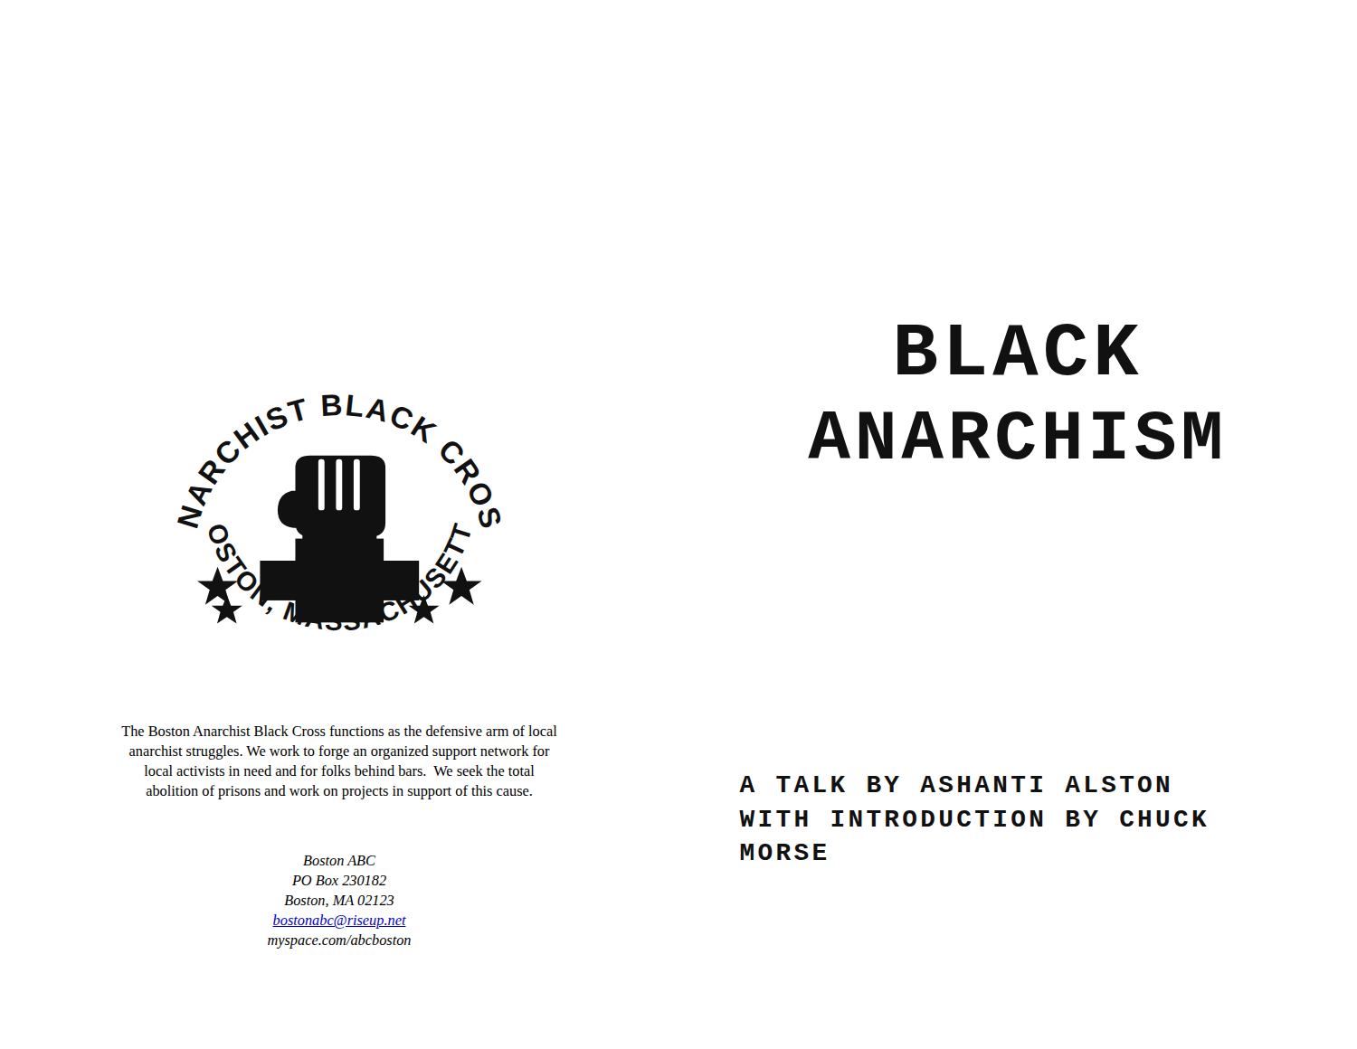ANARCHIST BLACK CROSS BOSTON, MASSACHUSETTS
The Boston Anarchist Black Cross functions as the defensive arm of local anarchist struggles. We work to forge an organized support network for local activists in need and for folks behind bars. We seek the total abolition of prisons and work on projects in support of this cause.
Boston ABC
PO Box 230182
Boston, MA 02123
bostonabc@riseup.net
myspace.com/abcboston
Black Anarchism
A talk by Ashanti Alston with introduction by Chuck Morse